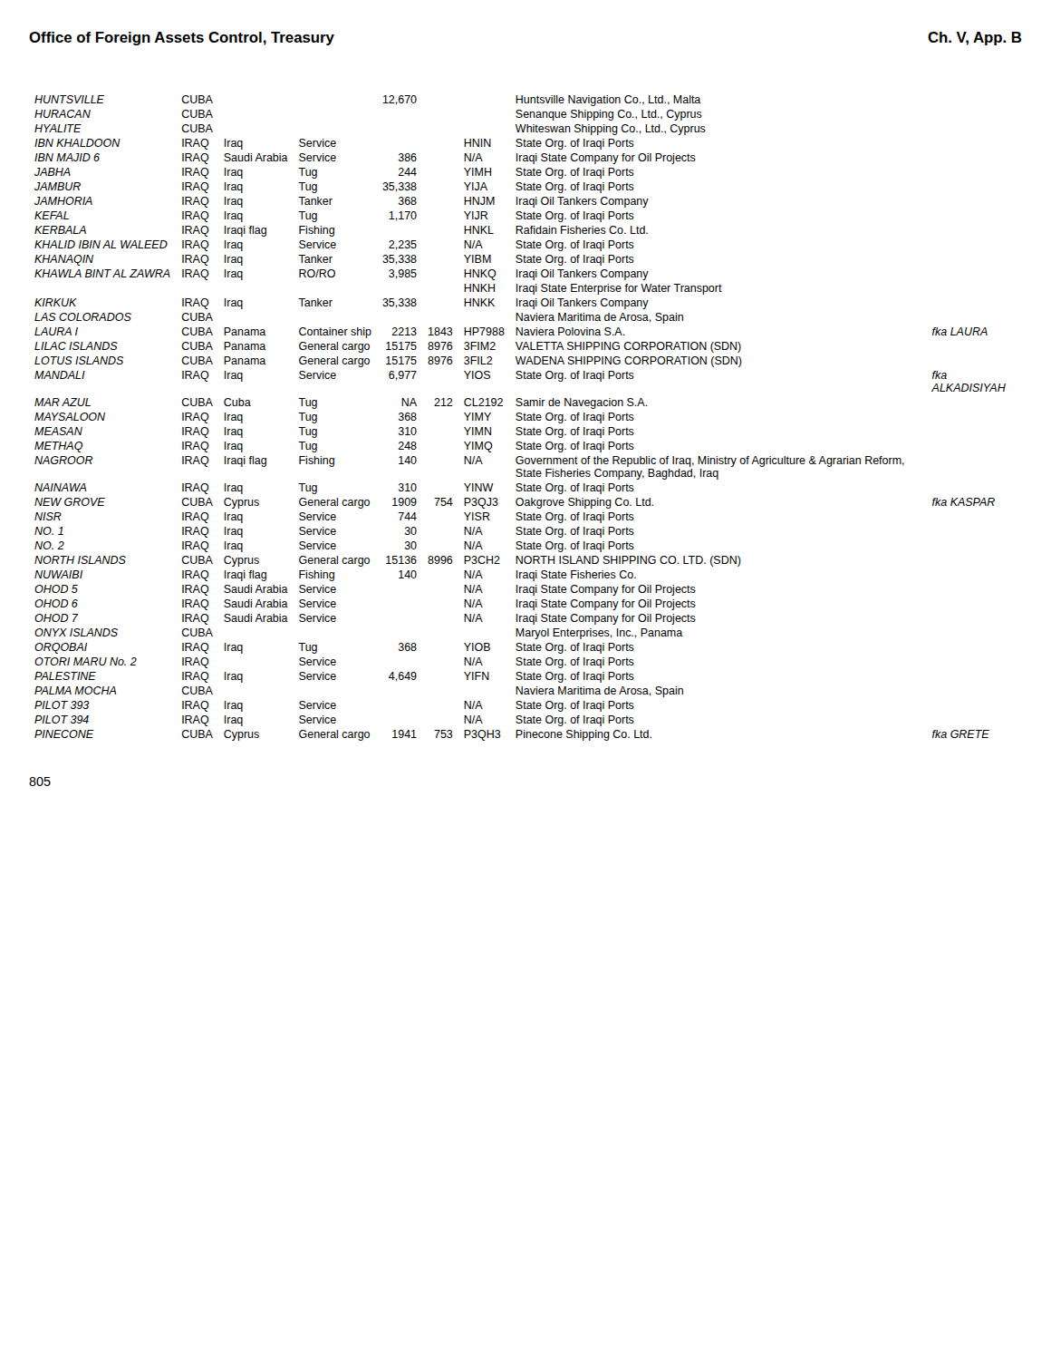Office of Foreign Assets Control, Treasury
Ch. V, App. B
| HUNTSVILLE | CUBA | | | 12,670 | | | Huntsville Navigation Co., Ltd., Malta | |
| HURACAN | CUBA | | | | | | Senanque Shipping Co., Ltd., Cyprus | |
| HYALITE | CUBA | | | | | | Whiteswan Shipping Co., Ltd., Cyprus | |
| IBN KHALDOON | IRAQ | Iraq | Service | | | HNIN | State Org. of Iraqi Ports | |
| IBN MAJID 6 | IRAQ | Saudi Arabia | Service | 386 | | N/A | Iraqi State Company for Oil Projects | |
| JABHA | IRAQ | Iraq | Tug | 244 | | YIMH | State Org. of Iraqi Ports | |
| JAMBUR | IRAQ | Iraq | Tug | 35,338 | | YIJA | State Org. of Iraqi Ports | |
| JAMHORIA | IRAQ | Iraq | Tanker | 368 | | HNJM | Iraqi Oil Tankers Company | |
| KEFAL | IRAQ | Iraq | Tug | 1,170 | | YIJR | State Org. of Iraqi Ports | |
| KERBALA | IRAQ | Iraqi flag | Fishing | | | HNKL | Rafidain Fisheries Co. Ltd. | |
| KHALID IBIN AL WALEED | IRAQ | Iraq | Service | 2,235 | | N/A | State Org. of Iraqi Ports | |
| KHANAQIN | IRAQ | Iraq | Tanker | 35,338 | | YIBM | State Org. of Iraqi Ports | |
| KHAWLA BINT AL ZAWRA | IRAQ | Iraq | RO/RO | 3,985 | | HNKQ | Iraqi Oil Tankers Company | |
| | | | | | | HNKH | Iraqi State Enterprise for Water Transport | |
| KIRKUK | IRAQ | Iraq | Tanker | 35,338 | | HNKK | Iraqi Oil Tankers Company | |
| LAS COLORADOS | CUBA | | | | | | Naviera Maritima de Arosa, Spain | |
| LAURA I | CUBA | Panama | Container ship | 2213 | 1843 | HP7988 | Naviera Polovina S.A. | fka LAURA |
| LILAC ISLANDS | CUBA | Panama | General cargo | 15175 | 8976 | 3FIM2 | VALETTA SHIPPING CORPORATION (SDN) | |
| LOTUS ISLANDS | CUBA | Panama | General cargo | 15175 | 8976 | 3FIL2 | WADENA SHIPPING CORPORATION (SDN) | |
| MANDALI | IRAQ | Iraq | Service | 6,977 | | YIOS | State Org. of Iraqi Ports | fka ALKADISIYAH |
| MAR AZUL | CUBA | Cuba | Tug | NA | 212 | CL2192 | Samir de Navegacion S.A. | |
| MAYSALOON | IRAQ | Iraq | Tug | 368 | | YIMY | State Org. of Iraqi Ports | |
| MEASAN | IRAQ | Iraq | Tug | 310 | | YIMN | State Org. of Iraqi Ports | |
| METHAQ | IRAQ | Iraq | Tug | 248 | | YIMQ | State Org. of Iraqi Ports | |
| NAGROOR | IRAQ | Iraqi flag | Fishing | 140 | | N/A | Government of the Republic of Iraq, Ministry of Agriculture & Agrarian Reform, State Fisheries Company, Baghdad, Iraq | |
| NAINAWA | IRAQ | Iraq | Tug | 310 | | YINW | State Org. of Iraqi Ports | |
| NEW GROVE | CUBA | Cyprus | General cargo | 1909 | 754 | P3QJ3 | Oakgrove Shipping Co. Ltd. | fka KASPAR |
| NISR | IRAQ | Iraq | Service | 744 | | YISR | State Org. of Iraqi Ports | |
| NO. 1 | IRAQ | Iraq | Service | 30 | | N/A | State Org. of Iraqi Ports | |
| NO. 2 | IRAQ | Iraq | Service | 30 | | N/A | State Org. of Iraqi Ports | |
| NORTH ISLANDS | CUBA | Cyprus | General cargo | 15136 | 8996 | P3CH2 | NORTH ISLAND SHIPPING CO. LTD. (SDN) | |
| NUWAIBI | IRAQ | Iraqi flag | Fishing | 140 | | N/A | Iraqi State Fisheries Co. | |
| OHOD 5 | IRAQ | Saudi Arabia | Service | | | N/A | Iraqi State Company for Oil Projects | |
| OHOD 6 | IRAQ | Saudi Arabia | Service | | | N/A | Iraqi State Company for Oil Projects | |
| OHOD 7 | IRAQ | Saudi Arabia | Service | | | N/A | Iraqi State Company for Oil Projects | |
| ONYX ISLANDS | CUBA | | | | | | Maryol Enterprises, Inc., Panama | |
| ORQOBAI | IRAQ | Iraq | Tug | 368 | | YIOB | State Org. of Iraqi Ports | |
| OTORI MARU No. 2 | IRAQ | | Service | | | N/A | State Org. of Iraqi Ports | |
| PALESTINE | IRAQ | Iraq | Service | 4,649 | | YIFN | State Org. of Iraqi Ports | |
| PALMA MOCHA | CUBA | | | | | | Naviera Maritima de Arosa, Spain | |
| PILOT 393 | IRAQ | Iraq | Service | | | N/A | State Org. of Iraqi Ports | |
| PILOT 394 | IRAQ | Iraq | Service | | | N/A | State Org. of Iraqi Ports | |
| PINECONE | CUBA | Cyprus | General cargo | 1941 | 753 | P3QH3 | Pinecone Shipping Co. Ltd. | fka GRETE |
805